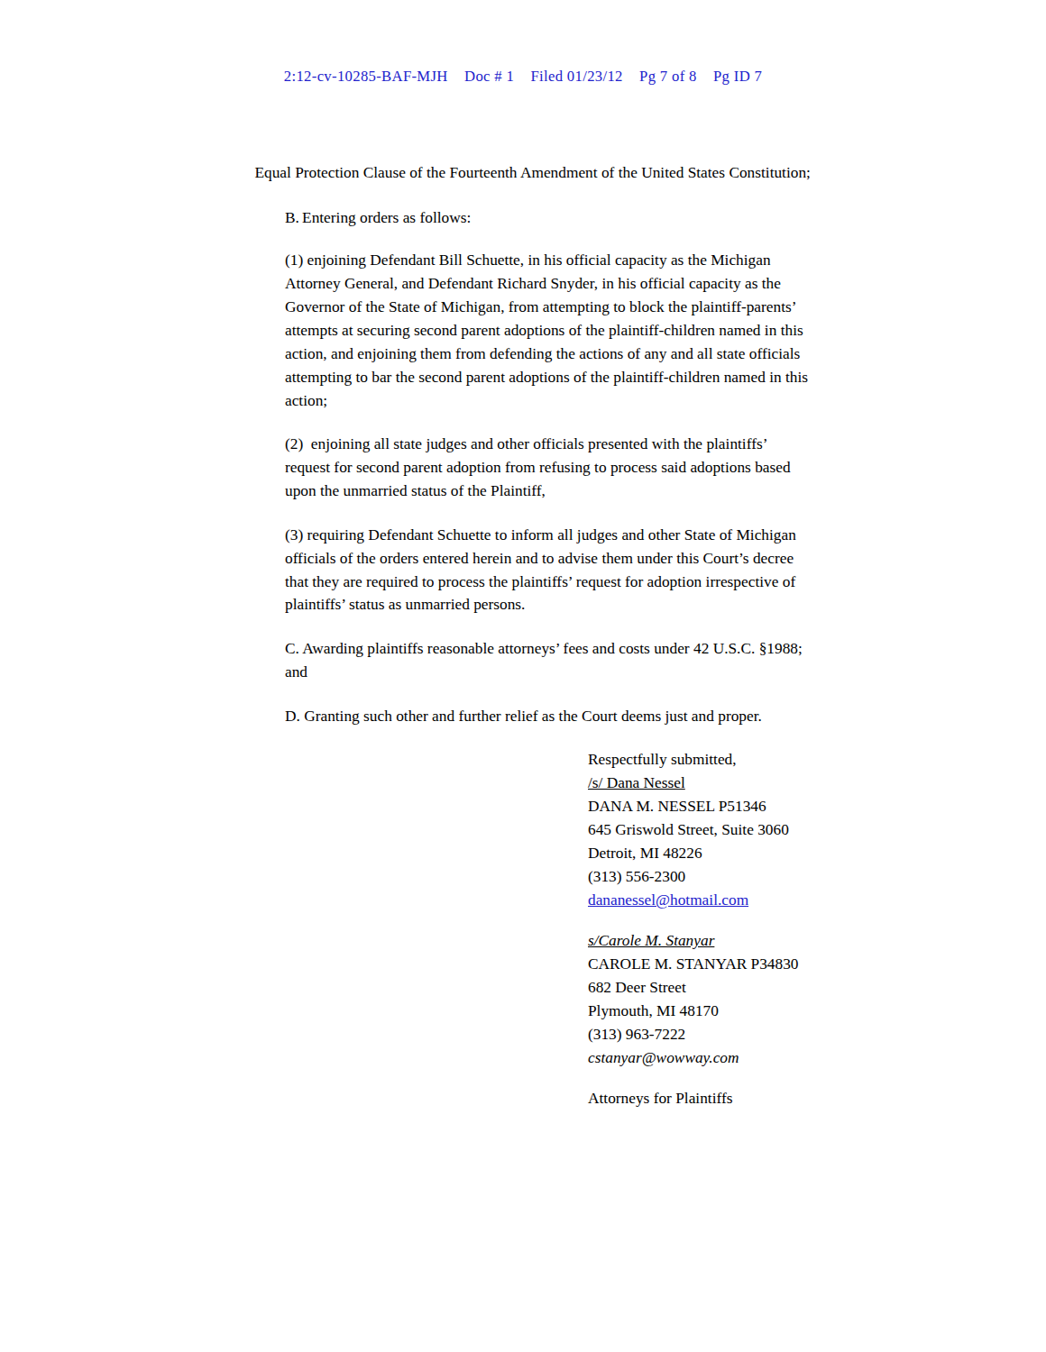2:12-cv-10285-BAF-MJH Doc # 1 Filed 01/23/12 Pg 7 of 8 Pg ID 7
Equal Protection Clause of the Fourteenth Amendment of the United States Constitution;
B. Entering orders as follows:
(1) enjoining Defendant Bill Schuette, in his official capacity as the Michigan Attorney General, and Defendant Richard Snyder, in his official capacity as the Governor of the State of Michigan, from attempting to block the plaintiff-parents’ attempts at securing second parent adoptions of the plaintiff-children named in this action, and enjoining them from defending the actions of any and all state officials attempting to bar the second parent adoptions of the plaintiff-children named in this action;
(2) enjoining all state judges and other officials presented with the plaintiffs’ request for second parent adoption from refusing to process said adoptions based upon the unmarried status of the Plaintiff,
(3) requiring Defendant Schuette to inform all judges and other State of Michigan officials of the orders entered herein and to advise them under this Court’s decree that they are required to process the plaintiffs’ request for adoption irrespective of plaintiffs’ status as unmarried persons.
C. Awarding plaintiffs reasonable attorneys’ fees and costs under 42 U.S.C. §1988; and
D. Granting such other and further relief as the Court deems just and proper.
Respectfully submitted,
/s/ Dana Nessel
DANA M. NESSEL P51346
645 Griswold Street, Suite 3060
Detroit, MI 48226
(313) 556-2300
dananessel@hotmail.com
s/Carole M. Stanyar
CAROLE M. STANYAR P34830
682 Deer Street
Plymouth, MI 48170
(313) 963-7222
cstanyar@wowway.com
Attorneys for Plaintiffs